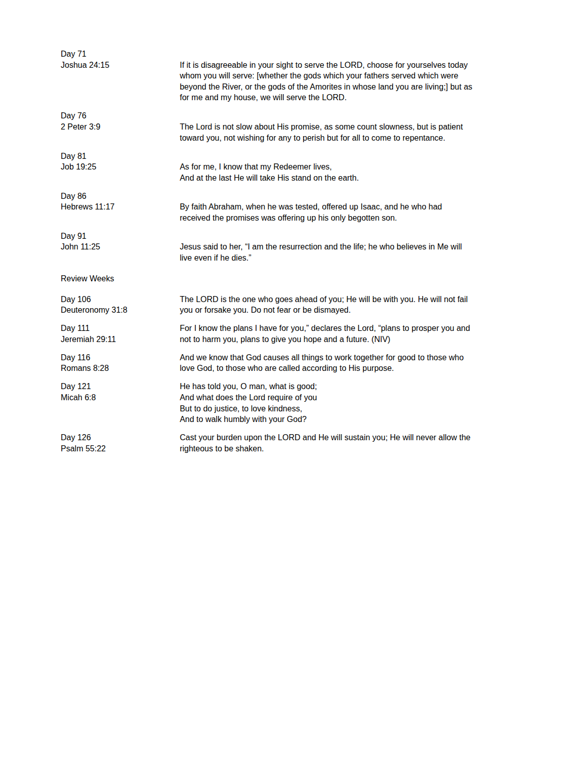| Day 71 Joshua 24:15 | If it is disagreeable in your sight to serve the LORD, choose for yourselves today whom you will serve: [whether the gods which your fathers served which were beyond the River, or the gods of the Amorites in whose land you are living;] but as for me and my house, we will serve the LORD. |
| Day 76 2 Peter 3:9 | The Lord is not slow about His promise, as some count slowness, but is patient toward you, not wishing for any to perish but for all to come to repentance. |
| Day 81 Job 19:25 | As for me, I know that my Redeemer lives, And at the last He will take His stand on the earth. |
| Day 86 Hebrews 11:17 | By faith Abraham, when he was tested, offered up Isaac, and he who had received the promises was offering up his only begotten son. |
| Day 91 John 11:25 | Jesus said to her, “I am the resurrection and the life; he who believes in Me will live even if he dies.” |
| Review Weeks | |
| Day 106 Deuteronomy 31:8 | The LORD is the one who goes ahead of you; He will be with you. He will not fail you or forsake you. Do not fear or be dismayed. |
| Day 111 Jeremiah 29:11 | For I know the plans I have for you,” declares the Lord, “plans to prosper you and not to harm you, plans to give you hope and a future. (NIV) |
| Day 116 Romans 8:28 | And we know that God causes all things to work together for good to those who love God, to those who are called according to His purpose. |
| Day 121 Micah 6:8 | He has told you, O man, what is good; And what does the Lord require of you But to do justice, to love kindness, And to walk humbly with your God? |
| Day 126 Psalm 55:22 | Cast your burden upon the LORD and He will sustain you; He will never allow the righteous to be shaken. |